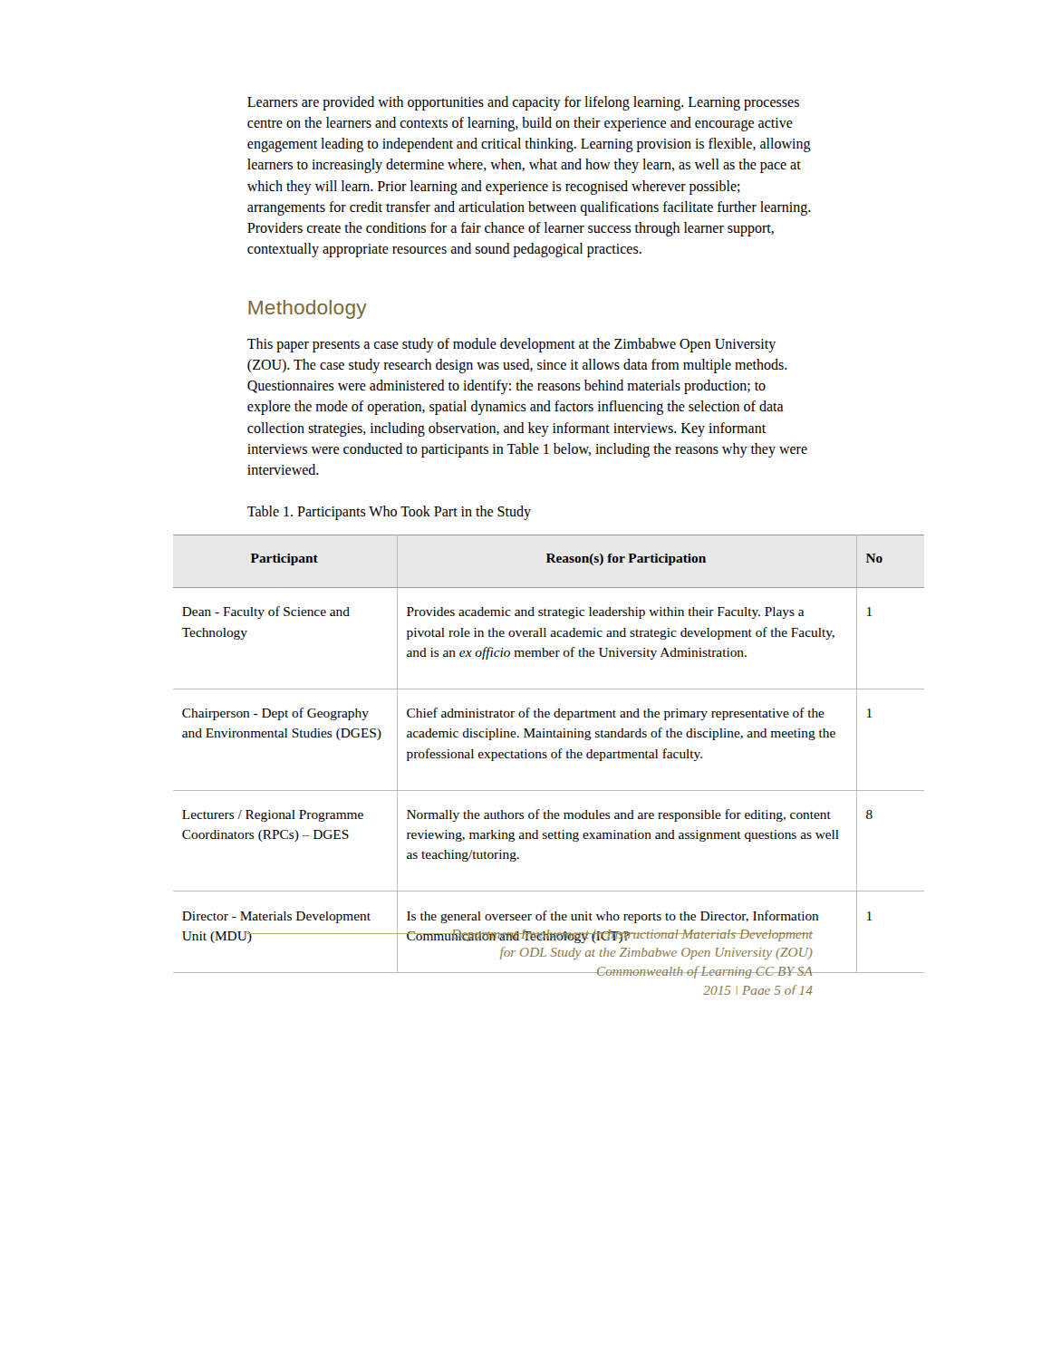Learners are provided with opportunities and capacity for lifelong learning. Learning processes centre on the learners and contexts of learning, build on their experience and encourage active engagement leading to independent and critical thinking. Learning provision is flexible, allowing learners to increasingly determine where, when, what and how they learn, as well as the pace at which they will learn. Prior learning and experience is recognised wherever possible; arrangements for credit transfer and articulation between qualifications facilitate further learning. Providers create the conditions for a fair chance of learner success through learner support, contextually appropriate resources and sound pedagogical practices.
Methodology
This paper presents a case study of module development at the Zimbabwe Open University (ZOU). The case study research design was used, since it allows data from multiple methods. Questionnaires were administered to identify: the reasons behind materials production; to explore the mode of operation, spatial dynamics and factors influencing the selection of data collection strategies, including observation, and key informant interviews. Key informant interviews were conducted to participants in Table 1 below, including the reasons why they were interviewed.
Table 1. Participants Who Took Part in the Study
| Participant | Reason(s) for Participation | No |
| --- | --- | --- |
| Dean - Faculty of Science and Technology | Provides academic and strategic leadership within their Faculty. Plays a pivotal role in the overall academic and strategic development of the Faculty, and is an ex officio member of the University Administration. | 1 |
| Chairperson - Dept of Geography and Environmental Studies (DGES) | Chief administrator of the department and the primary representative of the academic discipline. Maintaining standards of the discipline, and meeting the professional expectations of the departmental faculty. | 1 |
| Lecturers / Regional Programme Coordinators (RPCs) – DGES | Normally the authors of the modules and are responsible for editing, content reviewing, marking and setting examination and assignment questions as well as teaching/tutoring. | 8 |
| Director - Materials Development Unit (MDU) | Is the general overseer of the unit who reports to the Director, Information Communication and Technology (ICT)? | 1 |
Department Involvement in Instructional Materials Development
for ODL Study at the Zimbabwe Open University (ZOU)
Commonwealth of Learning CC BY SA
2015 | Page 5 of 14